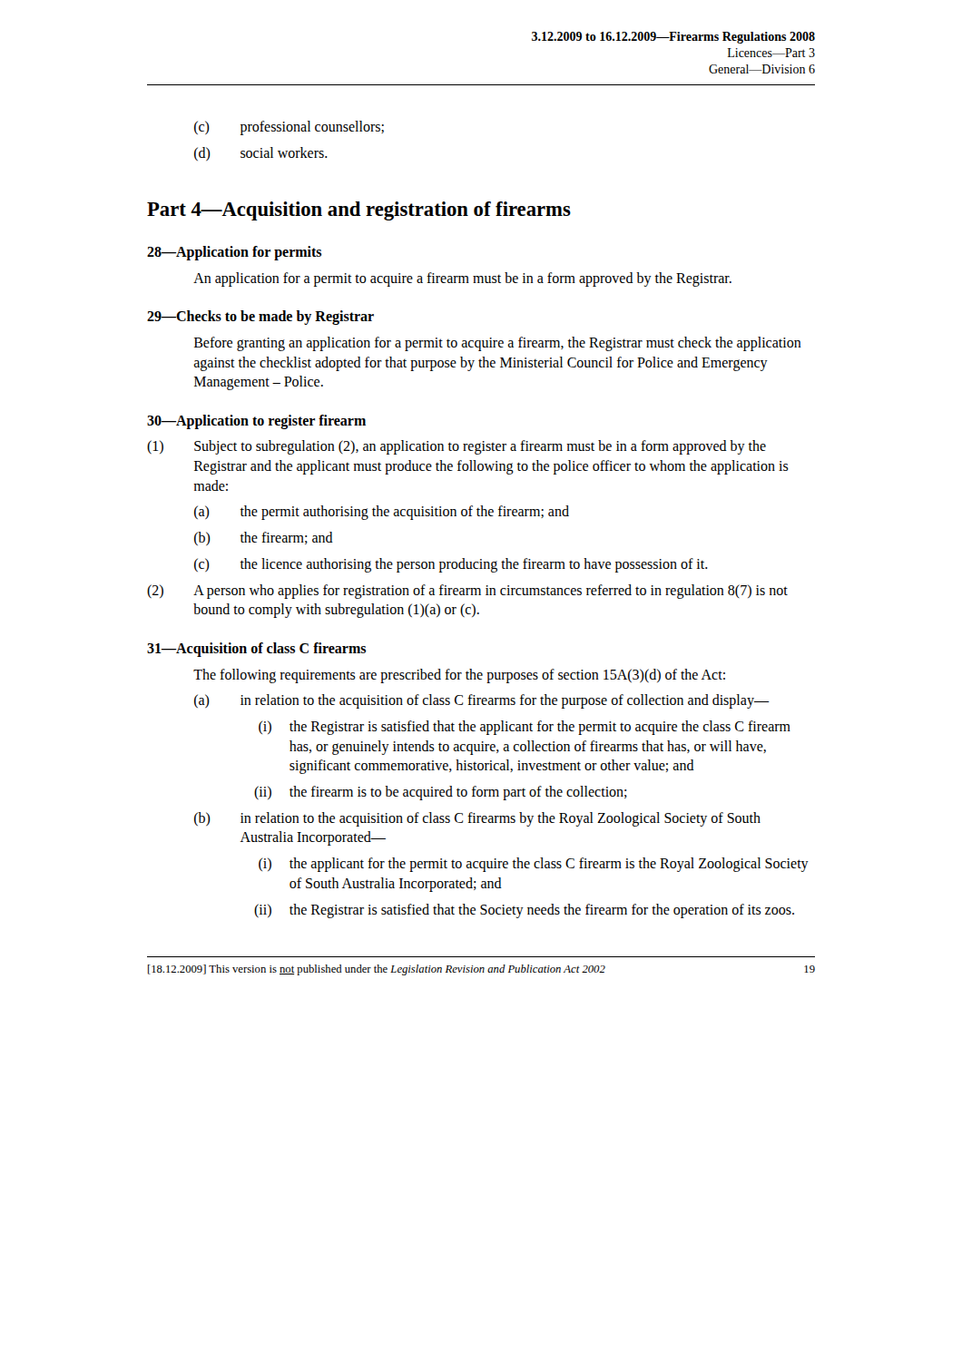3.12.2009 to 16.12.2009—Firearms Regulations 2008
Licences—Part 3
General—Division 6
(c) professional counsellors;
(d) social workers.
Part 4—Acquisition and registration of firearms
28—Application for permits
An application for a permit to acquire a firearm must be in a form approved by the Registrar.
29—Checks to be made by Registrar
Before granting an application for a permit to acquire a firearm, the Registrar must check the application against the checklist adopted for that purpose by the Ministerial Council for Police and Emergency Management – Police.
30—Application to register firearm
(1) Subject to subregulation (2), an application to register a firearm must be in a form approved by the Registrar and the applicant must produce the following to the police officer to whom the application is made:
(a) the permit authorising the acquisition of the firearm; and
(b) the firearm; and
(c) the licence authorising the person producing the firearm to have possession of it.
(2) A person who applies for registration of a firearm in circumstances referred to in regulation 8(7) is not bound to comply with subregulation (1)(a) or (c).
31—Acquisition of class C firearms
The following requirements are prescribed for the purposes of section 15A(3)(d) of the Act:
(a) in relation to the acquisition of class C firearms for the purpose of collection and display—
(i) the Registrar is satisfied that the applicant for the permit to acquire the class C firearm has, or genuinely intends to acquire, a collection of firearms that has, or will have, significant commemorative, historical, investment or other value; and
(ii) the firearm is to be acquired to form part of the collection;
(b) in relation to the acquisition of class C firearms by the Royal Zoological Society of South Australia Incorporated—
(i) the applicant for the permit to acquire the class C firearm is the Royal Zoological Society of South Australia Incorporated; and
(ii) the Registrar is satisfied that the Society needs the firearm for the operation of its zoos.
[18.12.2009] This version is not published under the Legislation Revision and Publication Act 2002
19